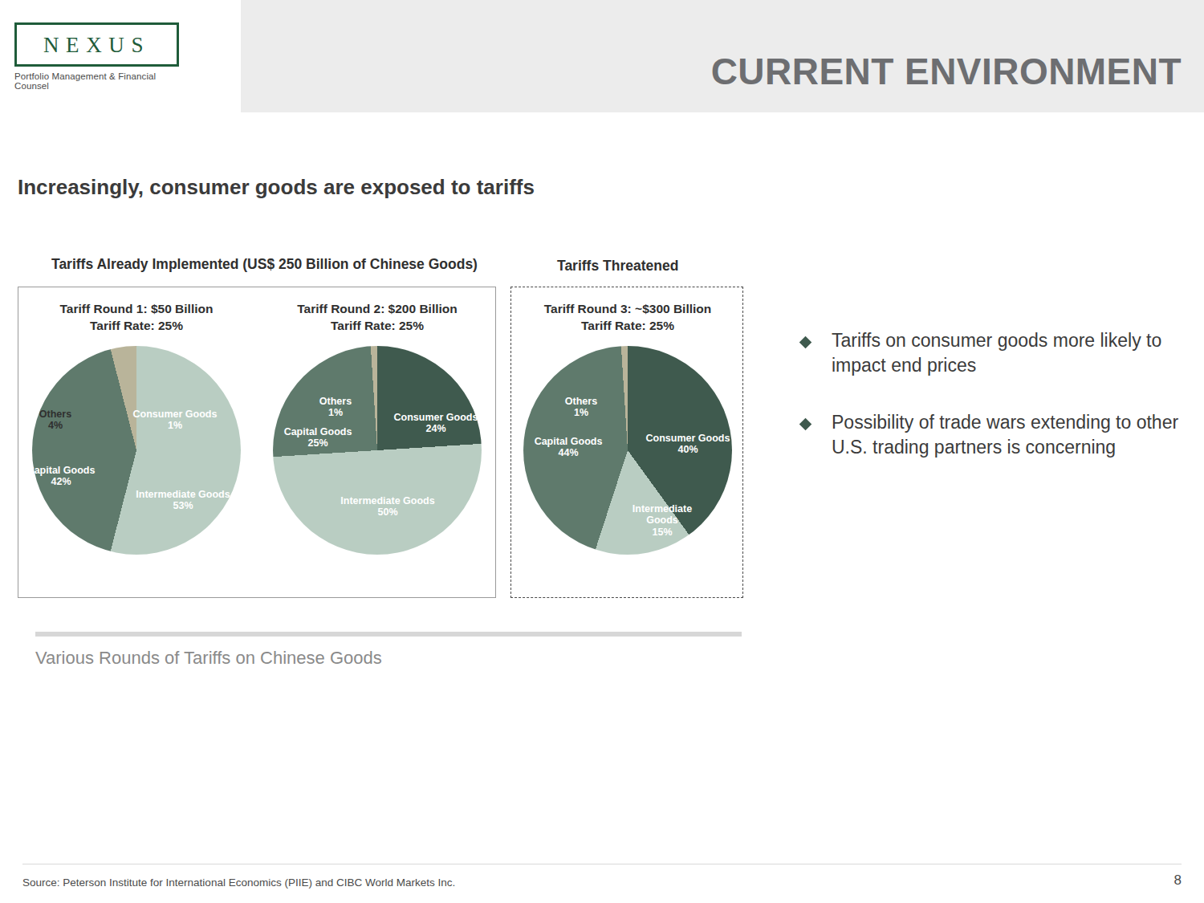NEXUS
Portfolio Management & Financial Counsel
Current Environment
Increasingly, consumer goods are exposed to tariffs
Tariffs Already Implemented (US$ 250 Billion of Chinese Goods)
Tariffs Threatened
Tariff Round 1: $50 Billion
Tariff Rate: 25%
Others
4%
Consumer Goods
1%
Capital Goods
42%
Intermediate Goods
53%
Tariff Round 2: $200 Billion
Tariff Rate: 25%
Others
1%
Consumer Goods
24%
Capital Goods
25%
Intermediate Goods
50%
Tariff Round 3: ~$300 Billion
Tariff Rate: 25%
Others
1%
Consumer Goods
40%
Capital Goods
44%
Intermediate
Goods
15%
Various Rounds of Tariffs on Chinese Goods
Tariffs on consumer goods more likely to impact end prices
Possibility of trade wars extending to other U.S. trading partners is concerning
Source: Peterson Institute for International Economics (PIIE) and CIBC World Markets Inc. 8